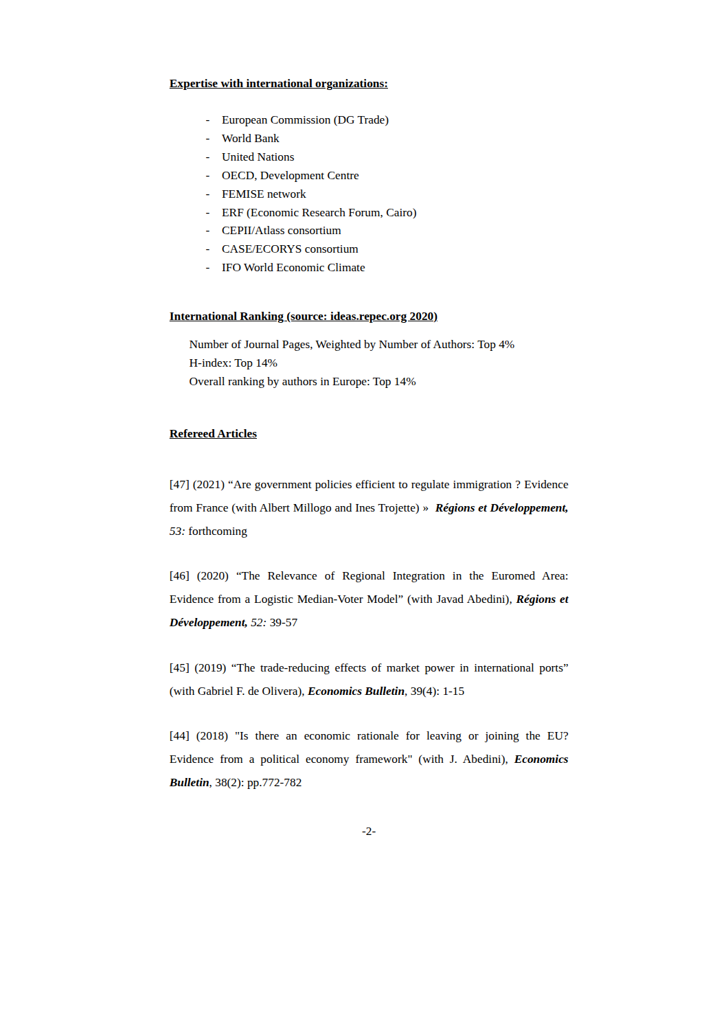Expertise with international organizations:
European Commission (DG Trade)
World Bank
United Nations
OECD, Development Centre
FEMISE network
ERF (Economic Research Forum, Cairo)
CEPII/Atlass consortium
CASE/ECORYS consortium
IFO World Economic Climate
International Ranking (source: ideas.repec.org 2020)
Number of Journal Pages, Weighted by Number of Authors: Top 4%
H-index: Top 14%
Overall ranking by authors in Europe: Top 14%
Refereed Articles
[47] (2021) “Are government policies efficient to regulate immigration ? Evidence from France (with Albert Millogo and Ines Trojette) » Régions et Développement, 53: forthcoming
[46] (2020) “The Relevance of Regional Integration in the Euromed Area: Evidence from a Logistic Median-Voter Model” (with Javad Abedini), Régions et Développement, 52: 39-57
[45] (2019) “The trade-reducing effects of market power in international ports” (with Gabriel F. de Olivera), Economics Bulletin, 39(4): 1-15
[44] (2018) "Is there an economic rationale for leaving or joining the EU? Evidence from a political economy framework" (with J. Abedini), Economics Bulletin, 38(2): pp.772-782
-2-